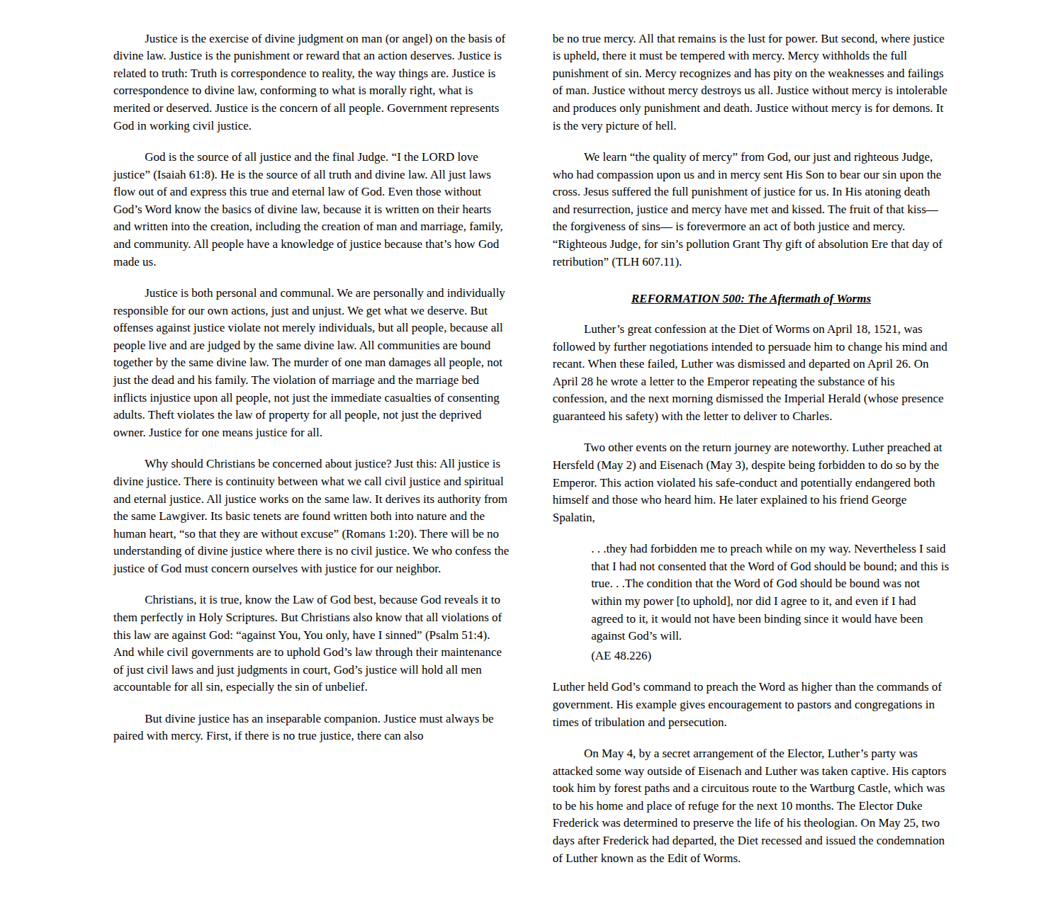Justice is the exercise of divine judgment on man (or angel) on the basis of divine law. Justice is the punishment or reward that an action deserves. Justice is related to truth: Truth is correspondence to reality, the way things are. Justice is correspondence to divine law, conforming to what is morally right, what is merited or deserved. Justice is the concern of all people. Government represents God in working civil justice.
God is the source of all justice and the final Judge. “I the LORD love justice” (Isaiah 61:8). He is the source of all truth and divine law. All just laws flow out of and express this true and eternal law of God. Even those without God’s Word know the basics of divine law, because it is written on their hearts and written into the creation, including the creation of man and marriage, family, and community. All people have a knowledge of justice because that’s how God made us.
Justice is both personal and communal. We are personally and individually responsible for our own actions, just and unjust. We get what we deserve. But offenses against justice violate not merely individuals, but all people, because all people live and are judged by the same divine law. All communities are bound together by the same divine law. The murder of one man damages all people, not just the dead and his family. The violation of marriage and the marriage bed inflicts injustice upon all people, not just the immediate casualties of consenting adults. Theft violates the law of property for all people, not just the deprived owner. Justice for one means justice for all.
Why should Christians be concerned about justice? Just this: All justice is divine justice. There is continuity between what we call civil justice and spiritual and eternal justice. All justice works on the same law. It derives its authority from the same Lawgiver. Its basic tenets are found written both into nature and the human heart, “so that they are without excuse” (Romans 1:20). There will be no understanding of divine justice where there is no civil justice. We who confess the justice of God must concern ourselves with justice for our neighbor.
Christians, it is true, know the Law of God best, because God reveals it to them perfectly in Holy Scriptures. But Christians also know that all violations of this law are against God: “against You, You only, have I sinned” (Psalm 51:4). And while civil governments are to uphold God’s law through their maintenance of just civil laws and just judgments in court, God’s justice will hold all men accountable for all sin, especially the sin of unbelief.
But divine justice has an inseparable companion. Justice must always be paired with mercy. First, if there is no true justice, there can also
be no true mercy. All that remains is the lust for power. But second, where justice is upheld, there it must be tempered with mercy. Mercy withholds the full punishment of sin. Mercy recognizes and has pity on the weaknesses and failings of man. Justice without mercy destroys us all. Justice without mercy is intolerable and produces only punishment and death. Justice without mercy is for demons. It is the very picture of hell.
We learn “the quality of mercy” from God, our just and righteous Judge, who had compassion upon us and in mercy sent His Son to bear our sin upon the cross. Jesus suffered the full punishment of justice for us. In His atoning death and resurrection, justice and mercy have met and kissed. The fruit of that kiss— the forgiveness of sins— is forevermore an act of both justice and mercy. “Righteous Judge, for sin’s pollution Grant Thy gift of absolution Ere that day of retribution” (TLH 607.11).
REFORMATION 500: The Aftermath of Worms
Luther’s great confession at the Diet of Worms on April 18, 1521, was followed by further negotiations intended to persuade him to change his mind and recant. When these failed, Luther was dismissed and departed on April 26. On April 28 he wrote a letter to the Emperor repeating the substance of his confession, and the next morning dismissed the Imperial Herald (whose presence guaranteed his safety) with the letter to deliver to Charles.
Two other events on the return journey are noteworthy. Luther preached at Hersfeld (May 2) and Eisenach (May 3), despite being forbidden to do so by the Emperor. This action violated his safe-conduct and potentially endangered both himself and those who heard him. He later explained to his friend George Spalatin,
. . .they had forbidden me to preach while on my way. Nevertheless I said that I had not consented that the Word of God should be bound; and this is true. . .The condition that the Word of God should be bound was not within my power [to uphold], nor did I agree to it, and even if I had agreed to it, it would not have been binding since it would have been against God’s will.
(AE 48.226)
Luther held God’s command to preach the Word as higher than the commands of government. His example gives encouragement to pastors and congregations in times of tribulation and persecution.
On May 4, by a secret arrangement of the Elector, Luther’s party was attacked some way outside of Eisenach and Luther was taken captive. His captors took him by forest paths and a circuitous route to the Wartburg Castle, which was to be his home and place of refuge for the next 10 months. The Elector Duke Frederick was determined to preserve the life of his theologian. On May 25, two days after Frederick had departed, the Diet recessed and issued the condemnation of Luther known as the Edit of Worms.